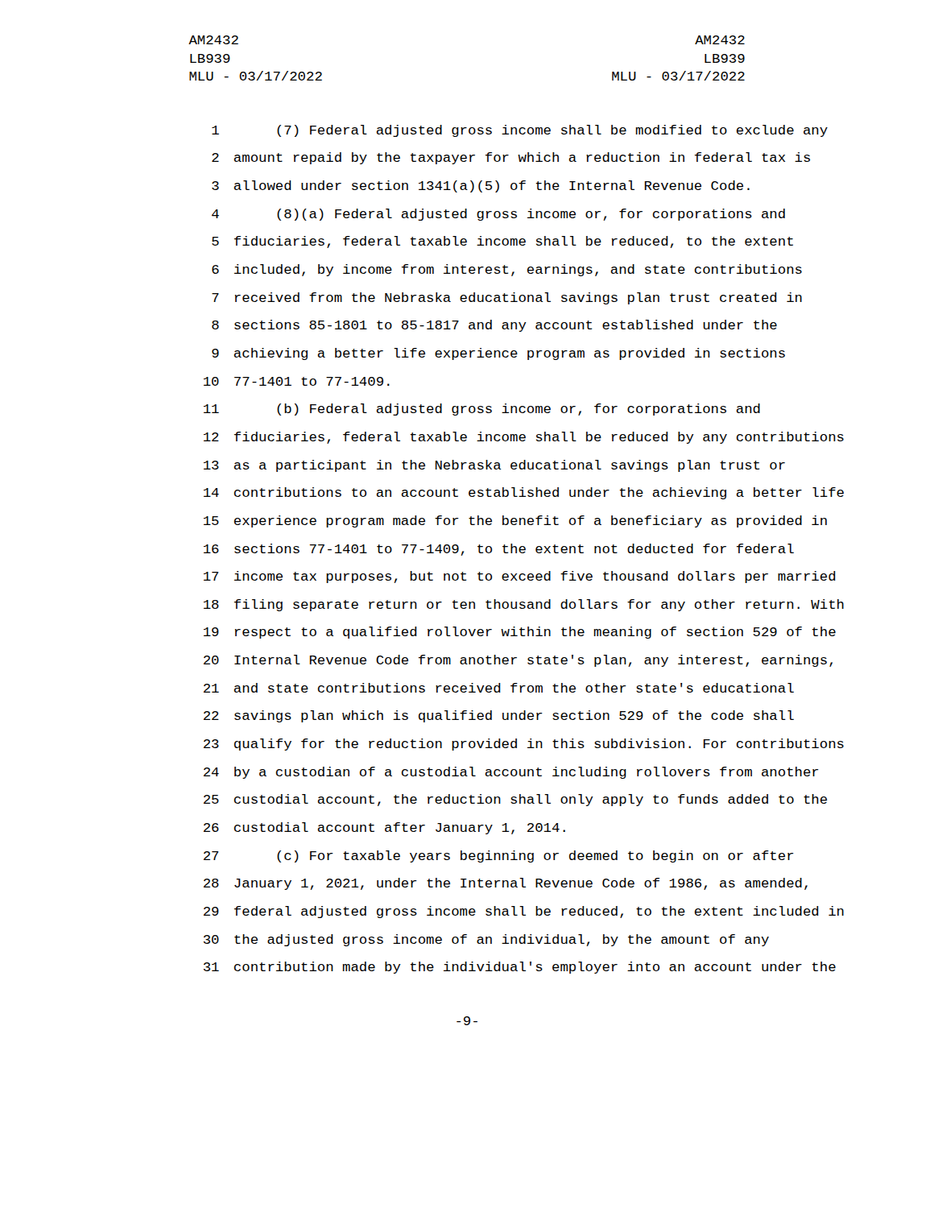AM2432 LB939 MLU - 03/17/2022
AM2432 LB939 MLU - 03/17/2022
1 (7) Federal adjusted gross income shall be modified to exclude any 2amount repaid by the taxpayer for which a reduction in federal tax is 3allowed under section 1341(a)(5) of the Internal Revenue Code. 4 (8)(a) Federal adjusted gross income or, for corporations and 5fiduciaries, federal taxable income shall be reduced, to the extent 6included, by income from interest, earnings, and state contributions 7received from the Nebraska educational savings plan trust created in 8sections 85-1801 to 85-1817 and any account established under the 9achieving a better life experience program as provided in sections 1077-1401 to 77-1409. 11 (b) Federal adjusted gross income or, for corporations and 12fiduciaries, federal taxable income shall be reduced by any contributions 13as a participant in the Nebraska educational savings plan trust or 14contributions to an account established under the achieving a better life 15experience program made for the benefit of a beneficiary as provided in 16sections 77-1401 to 77-1409, to the extent not deducted for federal 17income tax purposes, but not to exceed five thousand dollars per married 18filing separate return or ten thousand dollars for any other return. With 19respect to a qualified rollover within the meaning of section 529 of the 20 Internal Revenue Code from another state's plan, any interest, earnings, 21and state contributions received from the other state's educational 22savings plan which is qualified under section 529 of the code shall 23qualify for the reduction provided in this subdivision. For contributions 24by a custodian of a custodial account including rollovers from another 25custodial account, the reduction shall only apply to funds added to the 26custodial account after January 1, 2014. 27 (c) For taxable years beginning or deemed to begin on or after 28 January 1, 2021, under the Internal Revenue Code of 1986, as amended, 29federal adjusted gross income shall be reduced, to the extent included in 30the adjusted gross income of an individual, by the amount of any 31contribution made by the individual's employer into an account under the
-9-